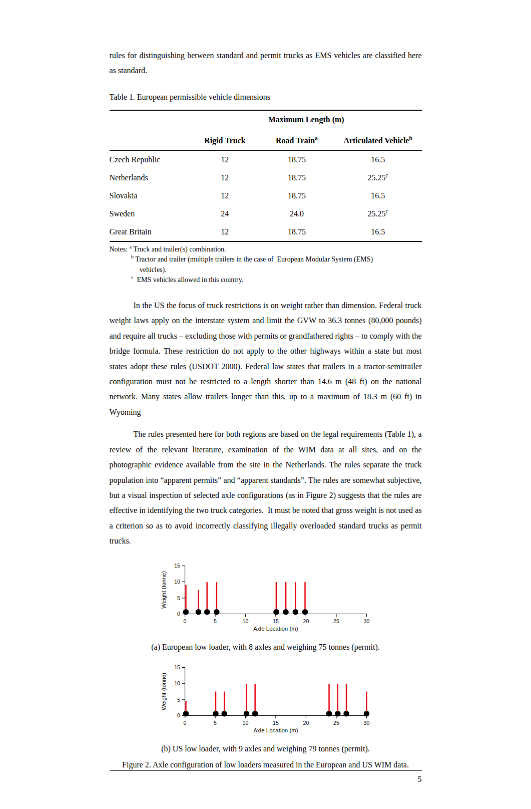rules for distinguishing between standard and permit trucks as EMS vehicles are classified here as standard.
Table 1. European permissible vehicle dimensions
| | Maximum Length (m) |
| --- | --- |
| | Rigid Truck | Road Train a | Articulated Vehicle b |
| Czech Republic | 12 | 18.75 | 16.5 |
| Netherlands | 12 | 18.75 | 25.25 c |
| Slovakia | 12 | 18.75 | 16.5 |
| Sweden | 24 | 24.0 | 25.25 c |
| Great Britain | 12 | 18.75 | 16.5 |
Notes: a Truck and trailer(s) combination. b Tractor and trailer (multiple trailers in the case of European Modular System (EMS) vehicles). c EMS vehicles allowed in this country.
In the US the focus of truck restrictions is on weight rather than dimension. Federal truck weight laws apply on the interstate system and limit the GVW to 36.3 tonnes (80,000 pounds) and require all trucks – excluding those with permits or grandfathered rights – to comply with the bridge formula. These restriction do not apply to the other highways within a state but most states adopt these rules (USDOT 2000). Federal law states that trailers in a tractor-semitrailer configuration must not be restricted to a length shorter than 14.6 m (48 ft) on the national network. Many states allow trailers longer than this, up to a maximum of 18.3 m (60 ft) in Wyoming
The rules presented here for both regions are based on the legal requirements (Table 1), a review of the relevant literature, examination of the WIM data at all sites, and on the photographic evidence available from the site in the Netherlands. The rules separate the truck population into “apparent permits” and “apparent standards”. The rules are somewhat subjective, but a visual inspection of selected axle configurations (as in Figure 2) suggests that the rules are effective in identifying the two truck categories. It must be noted that gross weight is not used as a criterion so as to avoid incorrectly classifying illegally overloaded standard trucks as permit trucks.
0 5 10 15 Weight (tonne) 0 5 10 15 20 25 30 Axle Location (m)
(a) European low loader, with 8 axles and weighing 75 tonnes (permit).
0 5 10 15 Weight (tonne) 0 5 10 15 20 25 30 Axle Location (m)
(b) US low loader, with 9 axles and weighing 79 tonnes (permit).
Figure 2. Axle configuration of low loaders measured in the European and US WIM data.
5